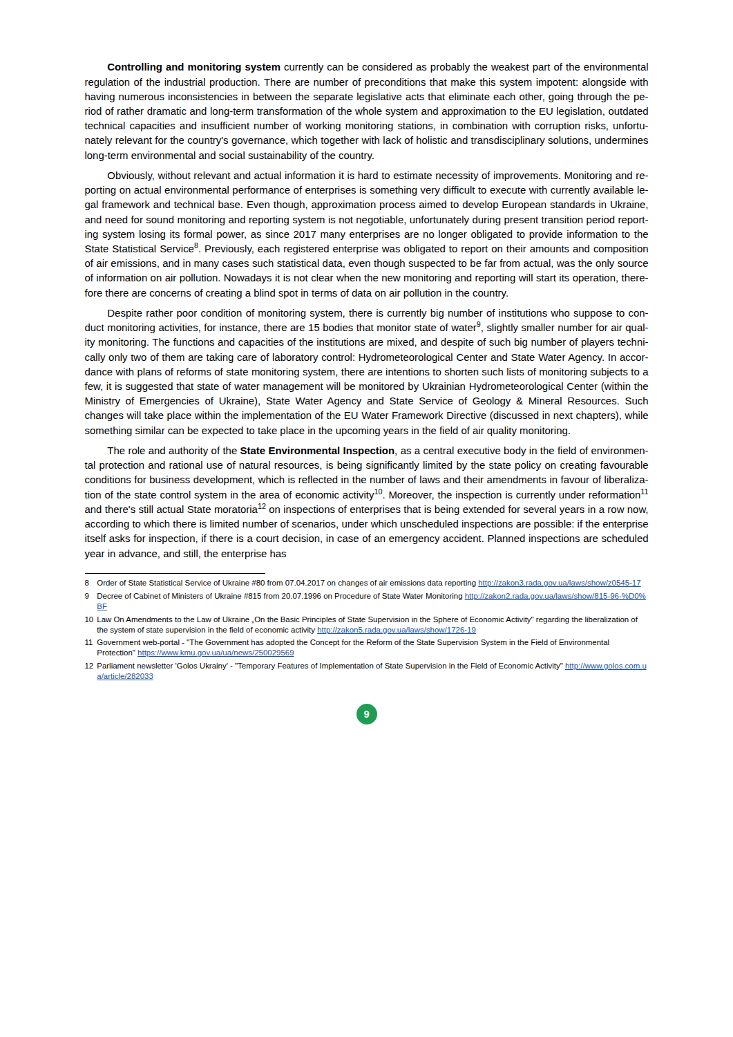Controlling and monitoring system currently can be considered as probably the weakest part of the environmental regulation of the industrial production. There are number of preconditions that make this system impotent: alongside with having numerous inconsistencies in between the separate legislative acts that eliminate each other, going through the period of rather dramatic and long-term transformation of the whole system and approximation to the EU legislation, outdated technical capacities and insufficient number of working monitoring stations, in combination with corruption risks, unfortunately relevant for the country's governance, which together with lack of holistic and transdisciplinary solutions, undermines long-term environmental and social sustainability of the country.
Obviously, without relevant and actual information it is hard to estimate necessity of improvements. Monitoring and reporting on actual environmental performance of enterprises is something very difficult to execute with currently available legal framework and technical base. Even though, approximation process aimed to develop European standards in Ukraine, and need for sound monitoring and reporting system is not negotiable, unfortunately during present transition period reporting system losing its formal power, as since 2017 many enterprises are no longer obligated to provide information to the State Statistical Service8. Previously, each registered enterprise was obligated to report on their amounts and composition of air emissions, and in many cases such statistical data, even though suspected to be far from actual, was the only source of information on air pollution. Nowadays it is not clear when the new monitoring and reporting will start its operation, therefore there are concerns of creating a blind spot in terms of data on air pollution in the country.
Despite rather poor condition of monitoring system, there is currently big number of institutions who suppose to conduct monitoring activities, for instance, there are 15 bodies that monitor state of water9, slightly smaller number for air quality monitoring. The functions and capacities of the institutions are mixed, and despite of such big number of players technically only two of them are taking care of laboratory control: Hydrometeorological Center and State Water Agency. In accordance with plans of reforms of state monitoring system, there are intentions to shorten such lists of monitoring subjects to a few, it is suggested that state of water management will be monitored by Ukrainian Hydrometeorological Center (within the Ministry of Emergencies of Ukraine), State Water Agency and State Service of Geology & Mineral Resources. Such changes will take place within the implementation of the EU Water Framework Directive (discussed in next chapters), while something similar can be expected to take place in the upcoming years in the field of air quality monitoring.
The role and authority of the State Environmental Inspection, as a central executive body in the field of environmental protection and rational use of natural resources, is being significantly limited by the state policy on creating favourable conditions for business development, which is reflected in the number of laws and their amendments in favour of liberalization of the state control system in the area of economic activity10. Moreover, the inspection is currently under reformation11 and there's still actual State moratoria12 on inspections of enterprises that is being extended for several years in a row now, according to which there is limited number of scenarios, under which unscheduled inspections are possible: if the enterprise itself asks for inspection, if there is a court decision, in case of an emergency accident. Planned inspections are scheduled year in advance, and still, the enterprise has
Order of State Statistical Service of Ukraine #80 from 07.04.2017 on changes of air emissions data reporting http://zakon3.rada.gov.ua/laws/show/z0545-17
Decree of Cabinet of Ministers of Ukraine #815 from 20.07.1996 on Procedure of State Water Monitoring http://zakon2.rada.gov.ua/laws/show/815-96-%D0%BF
Law On Amendments to the Law of Ukraine „On the Basic Principles of State Supervision in the Sphere of Economic Activity" regarding the liberalization of the system of state supervision in the field of economic activity http://zakon5.rada.gov.ua/laws/show/1726-19
Government web-portal - "The Government has adopted the Concept for the Reform of the State Supervision System in the Field of Environmental Protection" https://www.kmu.gov.ua/ua/news/250029569
Parliament newsletter 'Golos Ukrainy' - "Temporary Features of Implementation of State Supervision in the Field of Economic Activity" http://www.golos.com.ua/article/282033
9